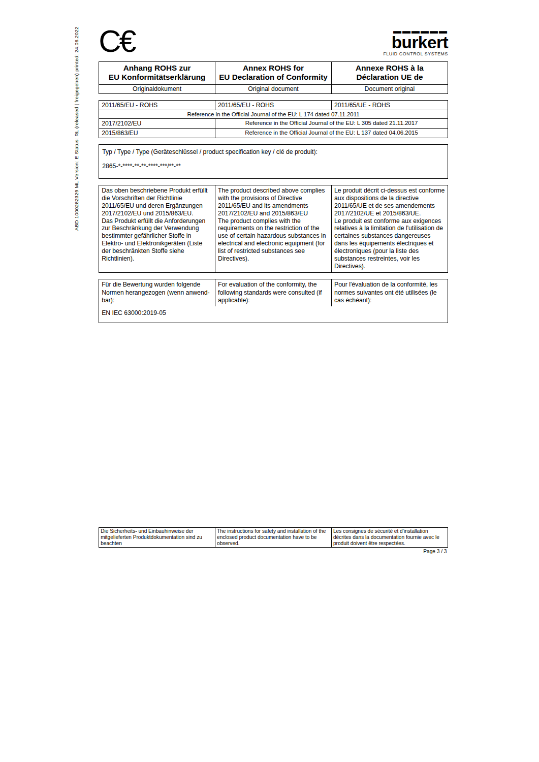C€
▬▬▬▬▬▬
burkert
FLUID CONTROL SYSTEMS
| Anhang ROHS zur EU Konformitätserklärung | Annex ROHS for EU Declaration of Conformity | Annexe ROHS à la Déclaration UE de |
| Originaldokument | Original document | Document original |
| 2011/65/EU - ROHS | 2011/65/EU - ROHS | 2011/65/UE - ROHS |
| Reference in the Official Journal of the EU: L 174 dated 07.11.2011 |
| 2017/2102/EU | Reference in the Official Journal of the EU: L 305 dated 21.11.2017 |
| 2015/863/EU | Reference in the Official Journal of the EU: L 137 dated 04.06.2015 |
Typ / Type / Type (Geräteschlüssel / product specification key / clé de produit):
2865-*-****-**-**-****-***/**-**
| Das oben beschriebene Produkt erfüllt die Vorschriften der Richtlinie 2011/65/EU und deren Ergänzungen 2017/2102/EU und 2015/863/EU. Das Produkt erfüllt die Anforderungen zur Beschränkung der Verwendung bestimmter gefährlicher Stoffe in Elektro- und Elektronikgeräten (Liste der beschränkten Stoffe siehe Richtlinien). | The product described above complies with the provisions of Directive 2011/65/EU and its amendments 2017/2102/EU and 2015/863/EU The product complies with the requirements on the restriction of the use of certain hazardous substances in electrical and electronic equipment (for list of restricted substances see Directives). | Le produit décrit ci-dessus est conforme aux dispositions de la directive 2011/65/UE et de ses amendements 2017/2102/UE et 2015/863/UE. Le produit est conforme aux exigences relatives à la limitation de l'utilisation de certaines substances dangereuses dans les équipements électriques et électroniques (pour la liste des substances restreintes, voir les Directives). |
| Für die Bewertung wurden folgende Normen herangezogen (wenn anwend-bar): | For evaluation of the conformity, the following standards were consulted (if applicable): | Pour l'évaluation de la conformité, les normes suivantes ont été utilisées (le cas échéant): |
| EN IEC 63000:2019-05 |
ABD 1000282329 ML Version: E Status: RL (released | freigegeben) printed: 24.06.2022
| Die Sicherheits- und Einbauhinweise der mitgelieferten Produktdokumentation sind zu beachten | The instructions for safety and installation of the enclosed product documentation have to be observed. | Les consignes de sécurité et d'installation décrites dans la documentation fournie avec le produit doivent être respectées. |
| Page 3 / 3 |